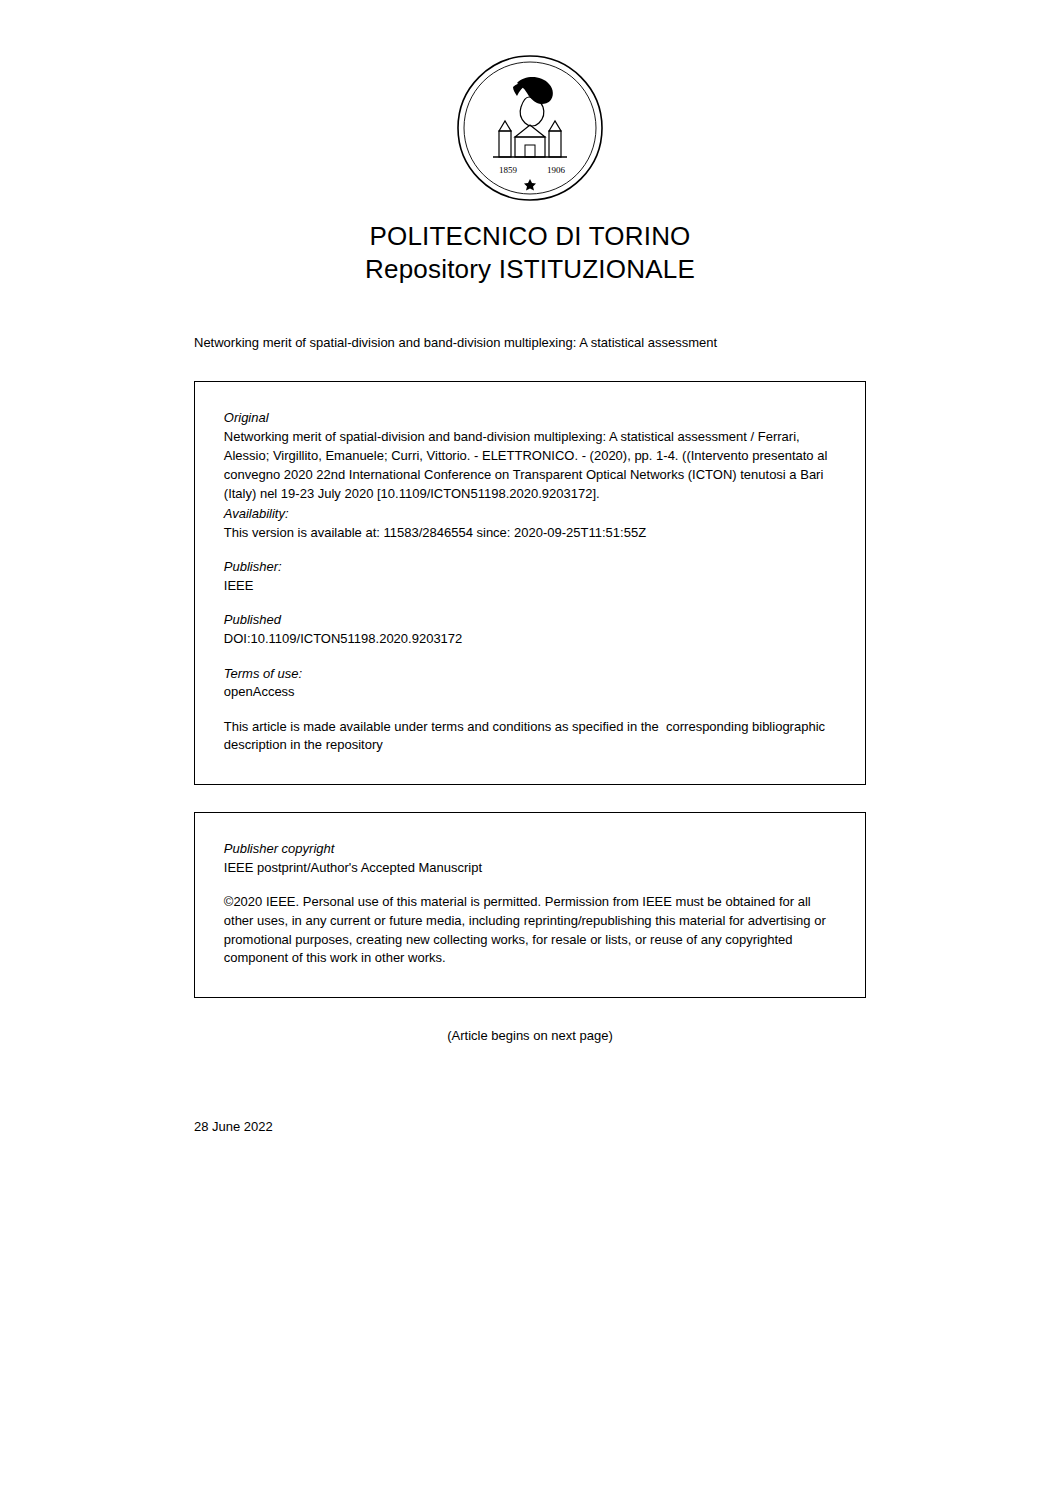1859 1906
POLITECNICO DI TORINORepository ISTITUZIONALE
Networking merit of spatial-division and band-division multiplexing: A statistical assessment
Original Networking merit of spatial-division and band-division multiplexing: A statistical assessment / Ferrari, Alessio; Virgillito, Emanuele; Curri, Vittorio. - ELETTRONICO. - (2020), pp. 1-4. ((Intervento presentato al convegno 2020 22nd International Conference on Transparent Optical Networks (ICTON) tenutosi a Bari (Italy) nel 19-23 July 2020 [10.1109/ICTON51198.2020.9203172].
Availability: This version is available at: 11583/2846554 since: 2020-09-25T11:51:55Z
Publisher: IEEE
Published DOI:10.1109/ICTON51198.2020.9203172
Terms of use: openAccess
This article is made available under terms and conditions as specified in the corresponding bibliographic description in the repository
Publisher copyright IEEE postprint/Author's Accepted Manuscript
©2020 IEEE. Personal use of this material is permitted. Permission from IEEE must be obtained for all other uses, in any current or future media, including reprinting/republishing this material for advertising or promotional purposes, creating new collecting works, for resale or lists, or reuse of any copyrighted component of this work in other works.
(Article begins on next page)
28 June 2022